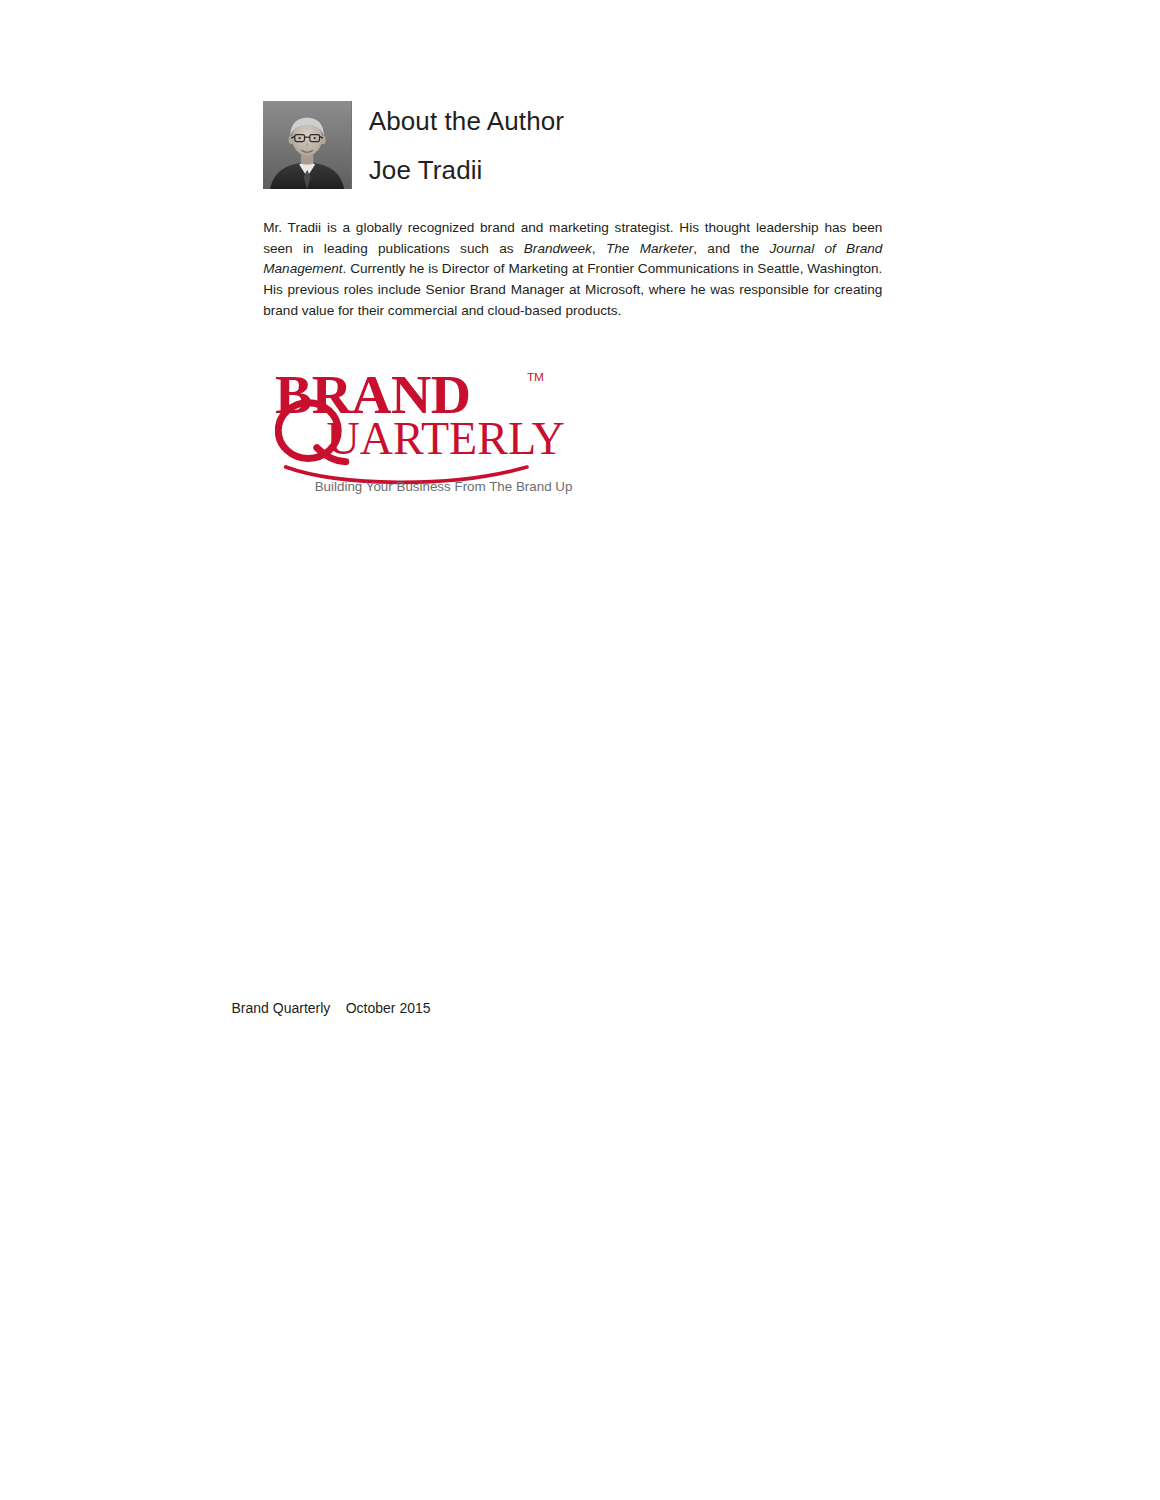About the Author
Joe Tradii
Mr. Tradii is a globally recognized brand and marketing strategist. His thought leadership has been seen in leading publications such as Brandweek, The Marketer, and the Journal of Brand Management. Currently he is Director of Marketing at Frontier Communications in Seattle, Washington. His previous roles include Senior Brand Manager at Microsoft, where he was responsible for creating brand value for their commercial and cloud-based products.
BRAND TM UARTERLY Building Your Business From The Brand Up
Brand Quarterly October 2015